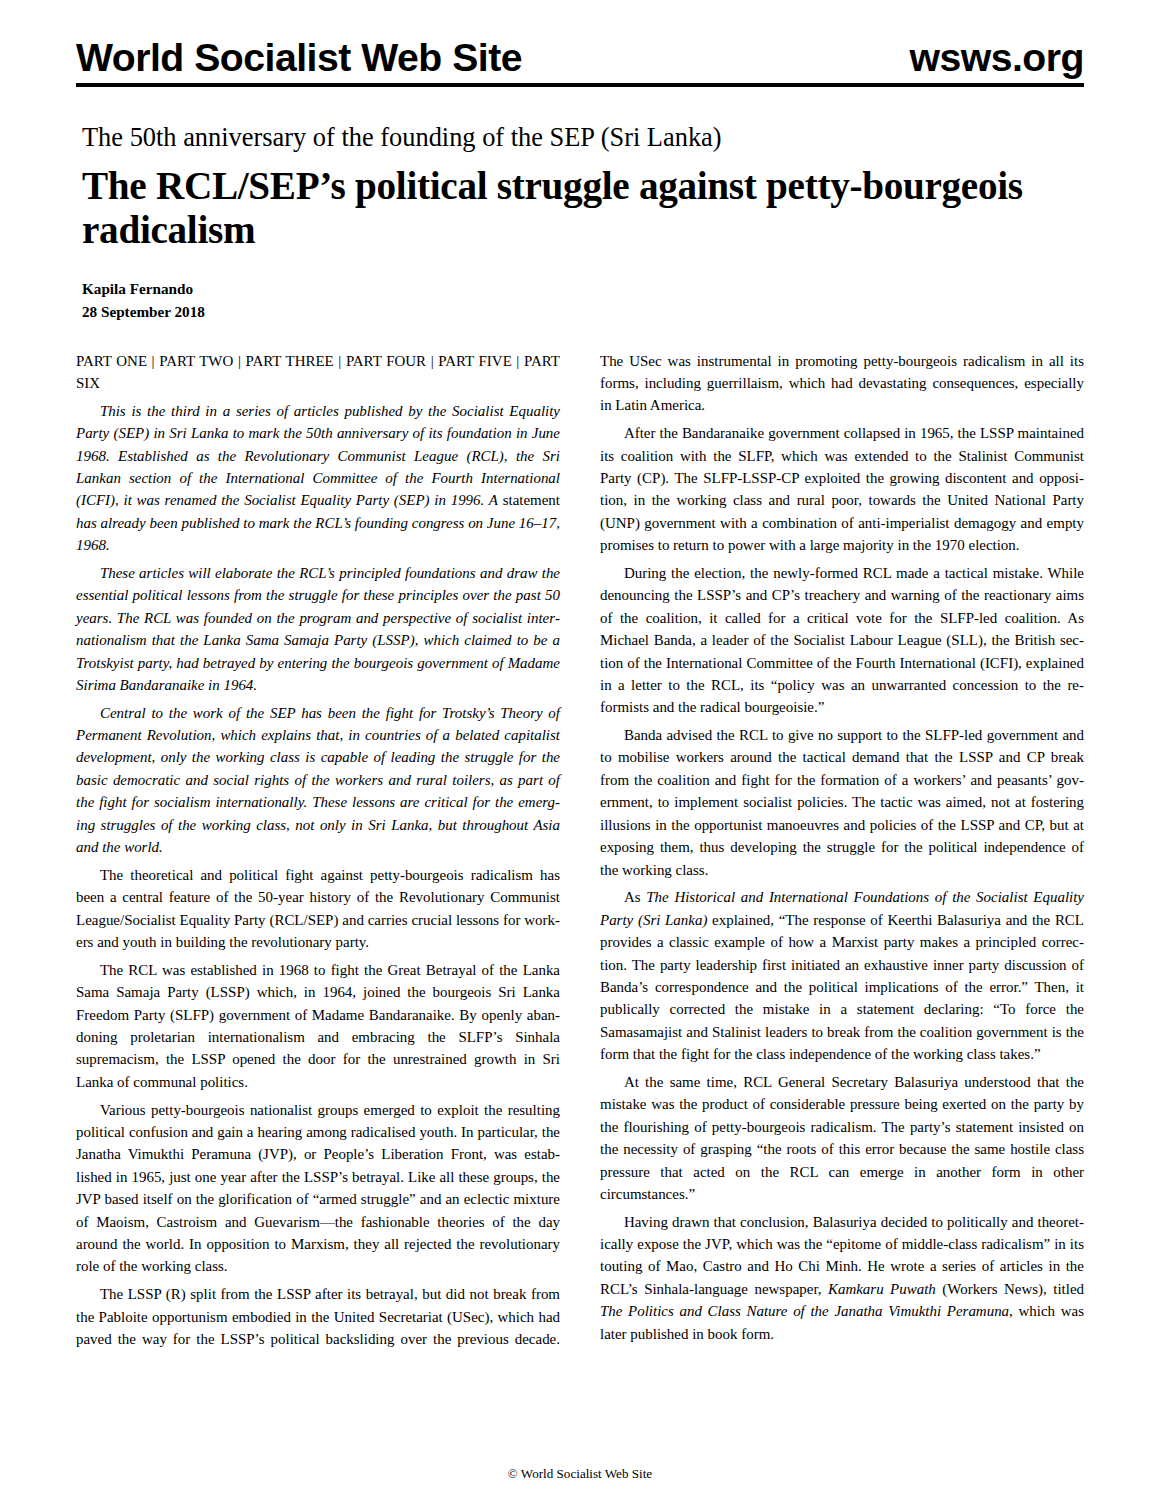World Socialist Web Site
wsws.org
The 50th anniversary of the founding of the SEP (Sri Lanka)
The RCL/SEP’s political struggle against petty-bourgeois radicalism
Kapila Fernando
28 September 2018
PART ONE | PART TWO | PART THREE | PART FOUR | PART FIVE | PART SIX
This is the third in a series of articles published by the Socialist Equality Party (SEP) in Sri Lanka to mark the 50th anniversary of its foundation in June 1968. Established as the Revolutionary Communist League (RCL), the Sri Lankan section of the International Committee of the Fourth International (ICFI), it was renamed the Socialist Equality Party (SEP) in 1996. A statement has already been published to mark the RCL’s founding congress on June 16–17, 1968.
These articles will elaborate the RCL’s principled foundations and draw the essential political lessons from the struggle for these principles over the past 50 years. The RCL was founded on the program and perspective of socialist internationalism that the Lanka Sama Samaja Party (LSSP), which claimed to be a Trotskyist party, had betrayed by entering the bourgeois government of Madame Sirima Bandaranaike in 1964.
Central to the work of the SEP has been the fight for Trotsky’s Theory of Permanent Revolution, which explains that, in countries of a belated capitalist development, only the working class is capable of leading the struggle for the basic democratic and social rights of the workers and rural toilers, as part of the fight for socialism internationally. These lessons are critical for the emerging struggles of the working class, not only in Sri Lanka, but throughout Asia and the world.
The theoretical and political fight against petty-bourgeois radicalism has been a central feature of the 50-year history of the Revolutionary Communist League/Socialist Equality Party (RCL/SEP) and carries crucial lessons for workers and youth in building the revolutionary party.
The RCL was established in 1968 to fight the Great Betrayal of the Lanka Sama Samaja Party (LSSP) which, in 1964, joined the bourgeois Sri Lanka Freedom Party (SLFP) government of Madame Bandaranaike. By openly abandoning proletarian internationalism and embracing the SLFP’s Sinhala supremacism, the LSSP opened the door for the unrestrained growth in Sri Lanka of communal politics.
Various petty-bourgeois nationalist groups emerged to exploit the resulting political confusion and gain a hearing among radicalised youth. In particular, the Janatha Vimukthi Peramuna (JVP), or People’s Liberation Front, was established in 1965, just one year after the LSSP’s betrayal. Like all these groups, the JVP based itself on the glorification of “armed struggle” and an eclectic mixture of Maoism, Castroism and Guevarism—the fashionable theories of the day around the world. In opposition to Marxism, they all rejected the revolutionary role of the working class.
The LSSP (R) split from the LSSP after its betrayal, but did not break from the Pabloite opportunism embodied in the United Secretariat (USec), which had paved the way for the LSSP’s political backsliding over the previous decade. The USec was instrumental in promoting petty-bourgeois radicalism in all its forms, including guerrillaism, which had devastating consequences, especially in Latin America.
After the Bandaranaike government collapsed in 1965, the LSSP maintained its coalition with the SLFP, which was extended to the Stalinist Communist Party (CP). The SLFP-LSSP-CP exploited the growing discontent and opposition, in the working class and rural poor, towards the United National Party (UNP) government with a combination of anti-imperialist demagogy and empty promises to return to power with a large majority in the 1970 election.
During the election, the newly-formed RCL made a tactical mistake. While denouncing the LSSP’s and CP’s treachery and warning of the reactionary aims of the coalition, it called for a critical vote for the SLFP-led coalition. As Michael Banda, a leader of the Socialist Labour League (SLL), the British section of the International Committee of the Fourth International (ICFI), explained in a letter to the RCL, its “policy was an unwarranted concession to the reformists and the radical bourgeoisie.”
Banda advised the RCL to give no support to the SLFP-led government and to mobilise workers around the tactical demand that the LSSP and CP break from the coalition and fight for the formation of a workers’ and peasants’ government, to implement socialist policies. The tactic was aimed, not at fostering illusions in the opportunist manoeuvres and policies of the LSSP and CP, but at exposing them, thus developing the struggle for the political independence of the working class.
As The Historical and International Foundations of the Socialist Equality Party (Sri Lanka) explained, “The response of Keerthi Balasuriya and the RCL provides a classic example of how a Marxist party makes a principled correction. The party leadership first initiated an exhaustive inner party discussion of Banda’s correspondence and the political implications of the error.” Then, it publically corrected the mistake in a statement declaring: “To force the Samasamajist and Stalinist leaders to break from the coalition government is the form that the fight for the class independence of the working class takes.”
At the same time, RCL General Secretary Balasuriya understood that the mistake was the product of considerable pressure being exerted on the party by the flourishing of petty-bourgeois radicalism. The party’s statement insisted on the necessity of grasping “the roots of this error because the same hostile class pressure that acted on the RCL can emerge in another form in other circumstances.”
Having drawn that conclusion, Balasuriya decided to politically and theoretically expose the JVP, which was the “epitome of middle-class radicalism” in its touting of Mao, Castro and Ho Chi Minh. He wrote a series of articles in the RCL’s Sinhala-language newspaper, Kamkaru Puwath (Workers News), titled The Politics and Class Nature of the Janatha Vimukthi Peramuna, which was later published in book form.
© World Socialist Web Site